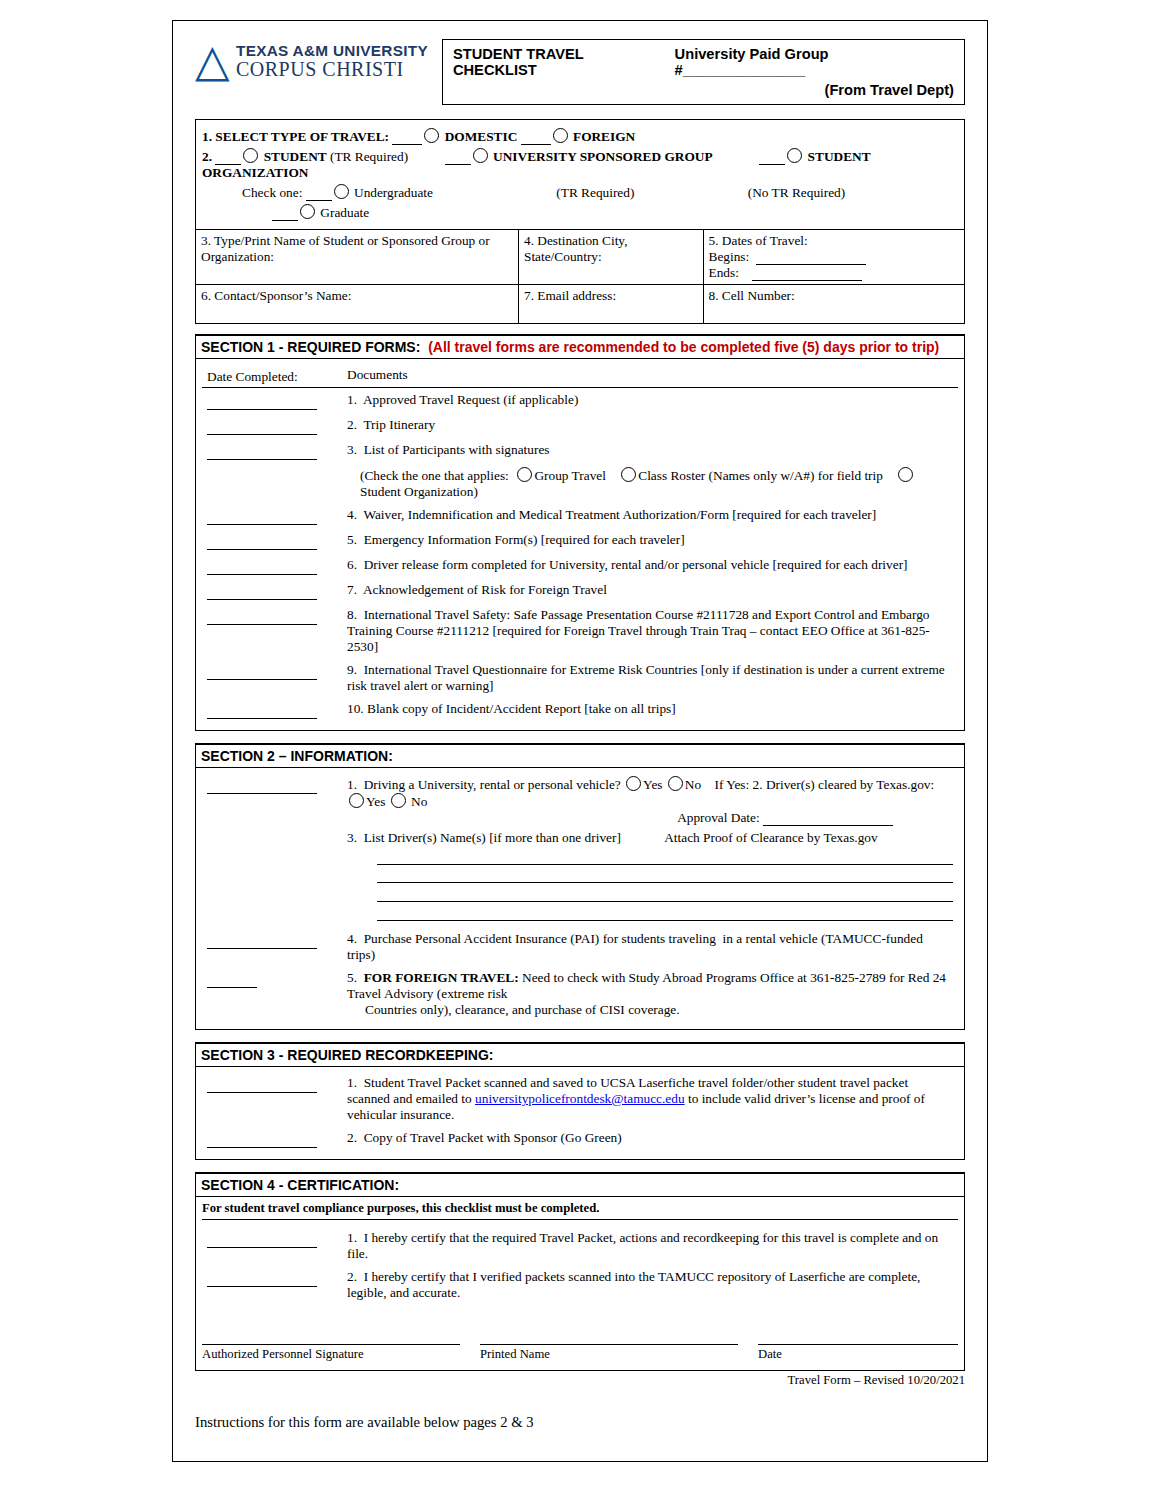△
TEXAS A&M UNIVERSITY
CORPUS CHRISTI
STUDENT TRAVEL CHECKLIST University Paid Group #_______________
(From Travel Dept)
1. SELECT TYPE OF TRAVEL: DOMESTIC FOREIGN
2. STUDENT (TR Required) UNIVERSITY SPONSORED GROUP STUDENT ORGANIZATION
Check one: Undergraduate (TR Required) (No TR Required)
Graduate
| 3. Type/Print Name of Student or Sponsored Group or Organization: | 4. Destination City, State/Country: | 5. Dates of Travel: Begins: Ends: |
| 6. Contact/Sponsor’s Name: | 7. Email address: | 8. Cell Number: |
SECTION 1 - REQUIRED FORMS: (All travel forms are recommended to be completed five (5) days prior to trip)
| Date Completed: | Documents |
| | 1. Approved Travel Request (if applicable) |
| | 2. Trip Itinerary |
| | 3. List of Participants with signatures |
| | (Check the one that applies: Group Travel Class Roster (Names only w/A#) for field trip Student Organization) |
| | 4. Waiver, Indemnification and Medical Treatment Authorization/Form [required for each traveler] |
| | 5. Emergency Information Form(s) [required for each traveler] |
| | 6. Driver release form completed for University, rental and/or personal vehicle [required for each driver] |
| | 7. Acknowledgement of Risk for Foreign Travel |
| | 8. International Travel Safety: Safe Passage Presentation Course #2111728 and Export Control and Embargo Training Course #2111212 [required for Foreign Travel through Train Traq – contact EEO Office at 361-825-2530] |
| | 9. International Travel Questionnaire for Extreme Risk Countries [only if destination is under a current extreme risk travel alert or warning] |
| | 10. Blank copy of Incident/Accident Report [take on all trips] |
SECTION 2 – INFORMATION:
| | 1. Driving a University, rental or personal vehicle? Yes No If Yes: 2. Driver(s) cleared by Texas.gov: Yes No Approval Date: 3. List Driver(s) Name(s) [if more than one driver] Attach Proof of Clearance by Texas.gov |
| | 4. Purchase Personal Accident Insurance (PAI) for students traveling in a rental vehicle (TAMUCC-funded trips) |
| | 5. FOR FOREIGN TRAVEL: Need to check with Study Abroad Programs Office at 361-825-2789 for Red 24 Travel Advisory (extreme risk Countries only), clearance, and purchase of CISI coverage. |
SECTION 3 - REQUIRED RECORDKEEPING:
| | 1. Student Travel Packet scanned and saved to UCSA Laserfiche travel folder/other student travel packet scanned and emailed to universitypolicefrontdesk@tamucc.edu to include valid driver’s license and proof of vehicular insurance. |
| | 2. Copy of Travel Packet with Sponsor (Go Green) |
SECTION 4 - CERTIFICATION:
For student travel compliance purposes, this checklist must be completed.
| | 1. I hereby certify that the required Travel Packet, actions and recordkeeping for this travel is complete and on file. |
| | 2. I hereby certify that I verified packets scanned into the TAMUCC repository of Laserfiche are complete, legible, and accurate. |
Authorized Personnel Signature
Printed Name
Date
Travel Form – Revised 10/20/2021
Instructions for this form are available below pages 2 & 3